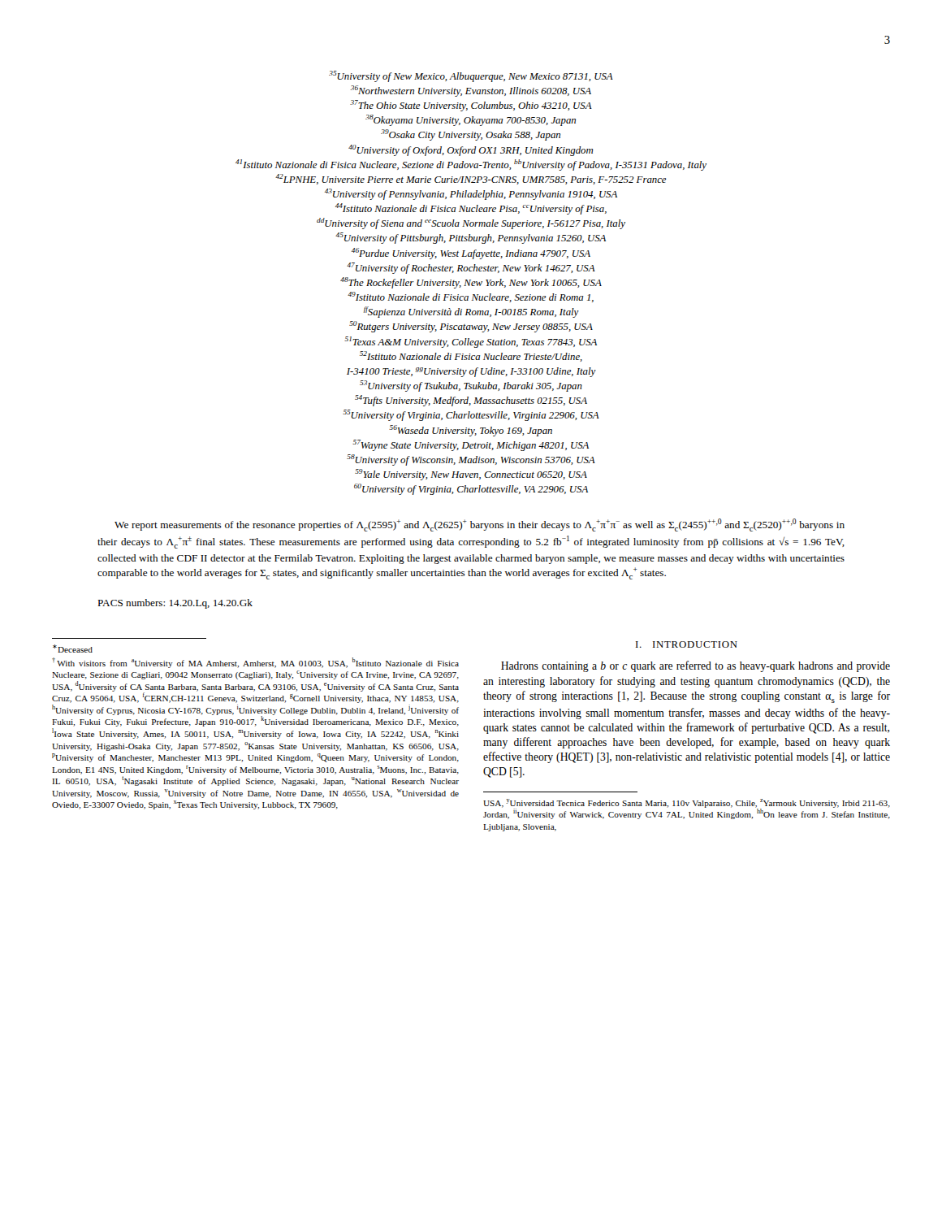3
35University of New Mexico, Albuquerque, New Mexico 87131, USA
36Northwestern University, Evanston, Illinois 60208, USA
37The Ohio State University, Columbus, Ohio 43210, USA
38Okayama University, Okayama 700-8530, Japan
39Osaka City University, Osaka 588, Japan
40University of Oxford, Oxford OX1 3RH, United Kingdom
41Istituto Nazionale di Fisica Nucleare, Sezione di Padova-Trento, bbUniversity of Padova, I-35131 Padova, Italy
42LPNHE, Universite Pierre et Marie Curie/IN2P3-CNRS, UMR7585, Paris, F-75252 France
43University of Pennsylvania, Philadelphia, Pennsylvania 19104, USA
44Istituto Nazionale di Fisica Nucleare Pisa, ccUniversity of Pisa,
ddUniversity of Siena and eeScuola Normale Superiore, I-56127 Pisa, Italy
45University of Pittsburgh, Pittsburgh, Pennsylvania 15260, USA
46Purdue University, West Lafayette, Indiana 47907, USA
47University of Rochester, Rochester, New York 14627, USA
48The Rockefeller University, New York, New York 10065, USA
49Istituto Nazionale di Fisica Nucleare, Sezione di Roma 1,
ffSapienza Università di Roma, I-00185 Roma, Italy
50Rutgers University, Piscataway, New Jersey 08855, USA
51Texas A&M University, College Station, Texas 77843, USA
52Istituto Nazionale di Fisica Nucleare Trieste/Udine,
I-34100 Trieste, ggUniversity of Udine, I-33100 Udine, Italy
53University of Tsukuba, Tsukuba, Ibaraki 305, Japan
54Tufts University, Medford, Massachusetts 02155, USA
55University of Virginia, Charlottesville, Virginia 22906, USA
56Waseda University, Tokyo 169, Japan
57Wayne State University, Detroit, Michigan 48201, USA
58University of Wisconsin, Madison, Wisconsin 53706, USA
59Yale University, New Haven, Connecticut 06520, USA
60University of Virginia, Charlottesville, VA 22906, USA
We report measurements of the resonance properties of Λc(2595)+ and Λc(2625)+ baryons in their decays to Λc+π+π− as well as Σc(2455)++,0 and Σc(2520)++,0 baryons in their decays to Λc+π± final states. These measurements are performed using data corresponding to 5.2 fb−1 of integrated luminosity from pp̄ collisions at √s = 1.96 TeV, collected with the CDF II detector at the Fermilab Tevatron. Exploiting the largest available charmed baryon sample, we measure masses and decay widths with uncertainties comparable to the world averages for Σc states, and significantly smaller uncertainties than the world averages for excited Λc+ states.
PACS numbers: 14.20.Lq, 14.20.Gk
∗Deceased
†With visitors from aUniversity of MA Amherst, Amherst, MA 01003, USA, bIstituto Nazionale di Fisica Nucleare, Sezione di Cagliari, 09042 Monserrato (Cagliari), Italy, cUniversity of CA Irvine, Irvine, CA 92697, USA, dUniversity of CA Santa Barbara, Santa Barbara, CA 93106, USA, eUniversity of CA Santa Cruz, Santa Cruz, CA 95064, USA, fCERN,CH-1211 Geneva, Switzerland, gCornell University, Ithaca, NY 14853, USA, hUniversity of Cyprus, Nicosia CY-1678, Cyprus, iUniversity College Dublin, Dublin 4, Ireland, jUniversity of Fukui, Fukui City, Fukui Prefecture, Japan 910-0017, kUniversidad Iberoamericana, Mexico D.F., Mexico, lIowa State University, Ames, IA 50011, USA, mUniversity of Iowa, Iowa City, IA 52242, USA, nKinki University, Higashi-Osaka City, Japan 577-8502, oKansas State University, Manhattan, KS 66506, USA, pUniversity of Manchester, Manchester M13 9PL, United Kingdom, qQueen Mary, University of London, London, E1 4NS, United Kingdom, rUniversity of Melbourne, Victoria 3010, Australia, sMuons, Inc., Batavia, IL 60510, USA, tNagasaki Institute of Applied Science, Nagasaki, Japan, uNational Research Nuclear University, Moscow, Russia, vUniversity of Notre Dame, Notre Dame, IN 46556, USA, wUniversidad de Oviedo, E-33007 Oviedo, Spain, xTexas Tech University, Lubbock, TX 79609,
I. Introduction
Hadrons containing a b or c quark are referred to as heavy-quark hadrons and provide an interesting laboratory for studying and testing quantum chromodynamics (QCD), the theory of strong interactions [1, 2]. Because the strong coupling constant αs is large for interactions involving small momentum transfer, masses and decay widths of the heavy-quark states cannot be calculated within the framework of perturbative QCD. As a result, many different approaches have been developed, for example, based on heavy quark effective theory (HQET) [3], non-relativistic and relativistic potential models [4], or lattice QCD [5].
USA, yUniversidad Tecnica Federico Santa Maria, 110v Valparaiso, Chile, zYarmouk University, Irbid 211-63, Jordan, iiUniversity of Warwick, Coventry CV4 7AL, United Kingdom, hhOn leave from J. Stefan Institute, Ljubljana, Slovenia,